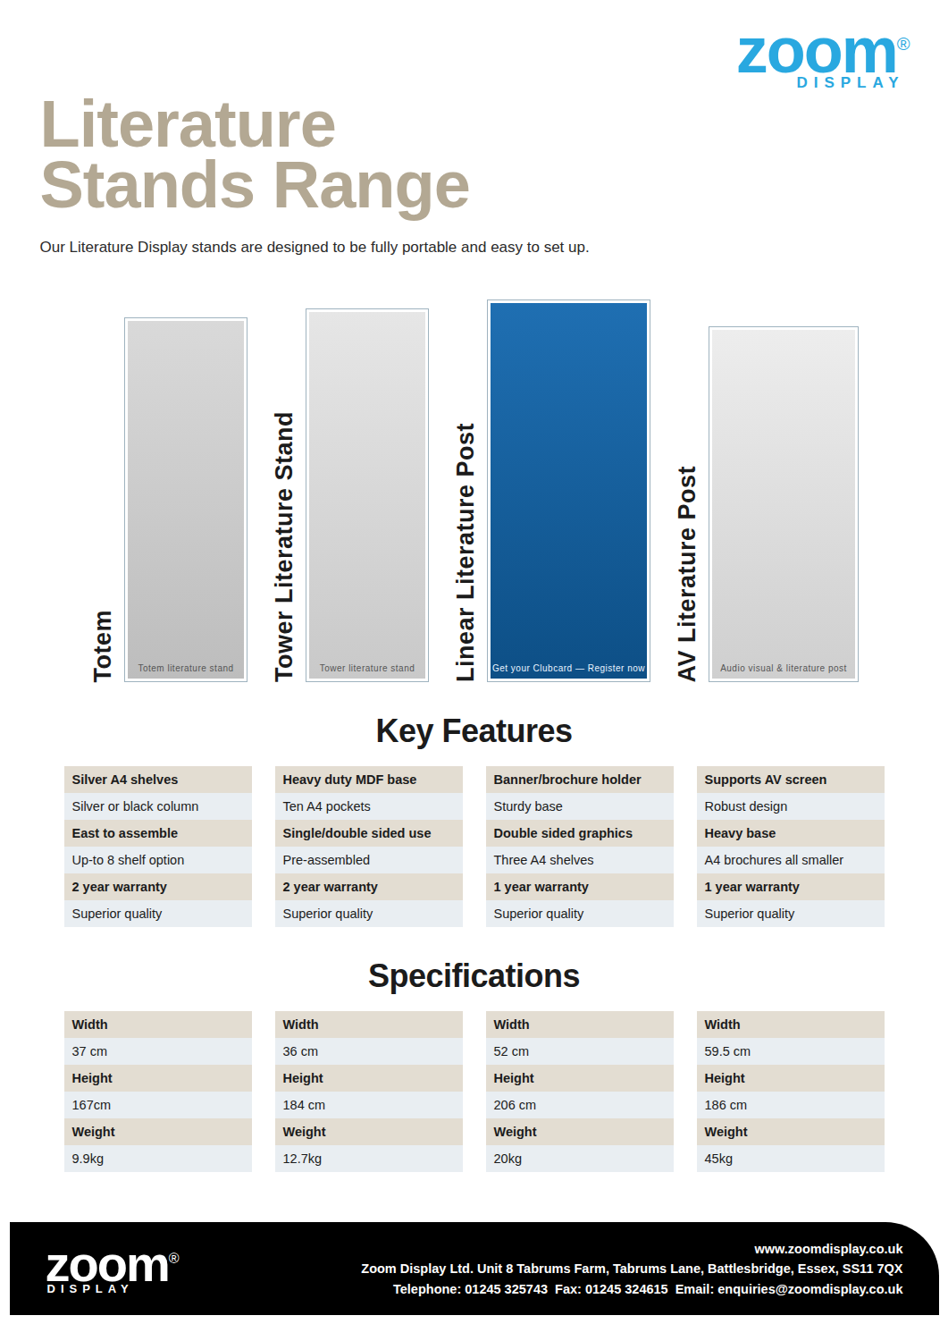zoom®
DISPLAY
Literature
Stands Range
Our Literature Display stands are designed to be fully portable and easy to set up.
Totem
Tower Literature Stand
Linear Literature Post
AV Literature Post
Key Features
| Silver A4 shelves |
| Silver or black column |
| East to assemble |
| Up-to 8 shelf option |
| 2 year warranty |
| Superior quality |
| Heavy duty MDF base |
| Ten A4 pockets |
| Single/double sided use |
| Pre-assembled |
| 2 year warranty |
| Superior quality |
| Banner/brochure holder |
| Sturdy base |
| Double sided graphics |
| Three A4 shelves |
| 1 year warranty |
| Superior quality |
| Supports AV screen |
| Robust design |
| Heavy base |
| A4 brochures all smaller |
| 1 year warranty |
| Superior quality |
Specifications
| Width |
| 37 cm |
| Height |
| 167cm |
| Weight |
| 9.9kg |
| Width |
| 36 cm |
| Height |
| 184 cm |
| Weight |
| 12.7kg |
| Width |
| 52 cm |
| Height |
| 206 cm |
| Weight |
| 20kg |
| Width |
| 59.5 cm |
| Height |
| 186 cm |
| Weight |
| 45kg |
zoom®
DISPLAY
www.zoomdisplay.co.uk
Zoom Display Ltd. Unit 8 Tabrums Farm, Tabrums Lane, Battlesbridge, Essex, SS11 7QX
Telephone: 01245 325743 Fax: 01245 324615 Email: enquiries@zoomdisplay.co.uk